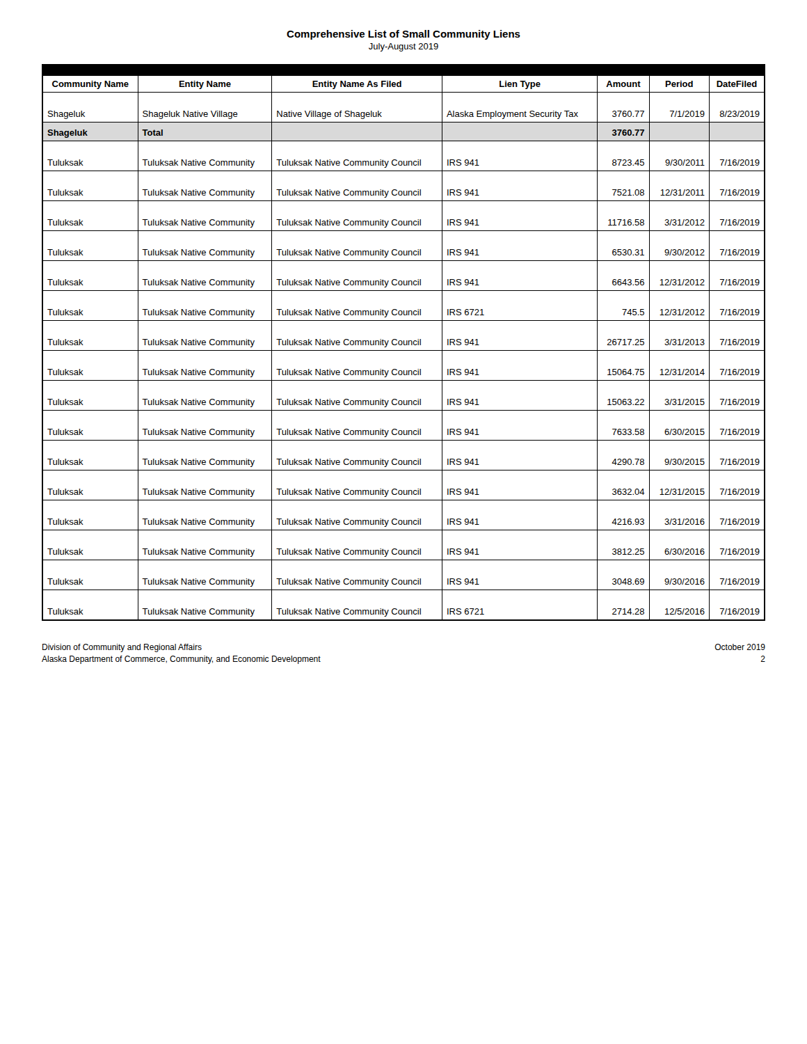Comprehensive List of Small Community Liens
July-August 2019
| Community Name | Entity Name | Entity Name As Filed | Lien Type | Amount | Period | DateFiled |
| --- | --- | --- | --- | --- | --- | --- |
| Shageluk | Shageluk Native Village | Native Village of Shageluk | Alaska Employment Security Tax | 3760.77 | 7/1/2019 | 8/23/2019 |
| Shageluk | Total | | | 3760.77 | | |
| Tuluksak | Tuluksak Native Community | Tuluksak Native Community Council | IRS 941 | 8723.45 | 9/30/2011 | 7/16/2019 |
| Tuluksak | Tuluksak Native Community | Tuluksak Native Community Council | IRS 941 | 7521.08 | 12/31/2011 | 7/16/2019 |
| Tuluksak | Tuluksak Native Community | Tuluksak Native Community Council | IRS 941 | 11716.58 | 3/31/2012 | 7/16/2019 |
| Tuluksak | Tuluksak Native Community | Tuluksak Native Community Council | IRS 941 | 6530.31 | 9/30/2012 | 7/16/2019 |
| Tuluksak | Tuluksak Native Community | Tuluksak Native Community Council | IRS 941 | 6643.56 | 12/31/2012 | 7/16/2019 |
| Tuluksak | Tuluksak Native Community | Tuluksak Native Community Council | IRS 6721 | 745.5 | 12/31/2012 | 7/16/2019 |
| Tuluksak | Tuluksak Native Community | Tuluksak Native Community Council | IRS 941 | 26717.25 | 3/31/2013 | 7/16/2019 |
| Tuluksak | Tuluksak Native Community | Tuluksak Native Community Council | IRS 941 | 15064.75 | 12/31/2014 | 7/16/2019 |
| Tuluksak | Tuluksak Native Community | Tuluksak Native Community Council | IRS 941 | 15063.22 | 3/31/2015 | 7/16/2019 |
| Tuluksak | Tuluksak Native Community | Tuluksak Native Community Council | IRS 941 | 7633.58 | 6/30/2015 | 7/16/2019 |
| Tuluksak | Tuluksak Native Community | Tuluksak Native Community Council | IRS 941 | 4290.78 | 9/30/2015 | 7/16/2019 |
| Tuluksak | Tuluksak Native Community | Tuluksak Native Community Council | IRS 941 | 3632.04 | 12/31/2015 | 7/16/2019 |
| Tuluksak | Tuluksak Native Community | Tuluksak Native Community Council | IRS 941 | 4216.93 | 3/31/2016 | 7/16/2019 |
| Tuluksak | Tuluksak Native Community | Tuluksak Native Community Council | IRS 941 | 3812.25 | 6/30/2016 | 7/16/2019 |
| Tuluksak | Tuluksak Native Community | Tuluksak Native Community Council | IRS 941 | 3048.69 | 9/30/2016 | 7/16/2019 |
| Tuluksak | Tuluksak Native Community | Tuluksak Native Community Council | IRS 6721 | 2714.28 | 12/5/2016 | 7/16/2019 |
Division of Community and Regional Affairs
Alaska Department of Commerce, Community, and Economic Development
October 2019
2